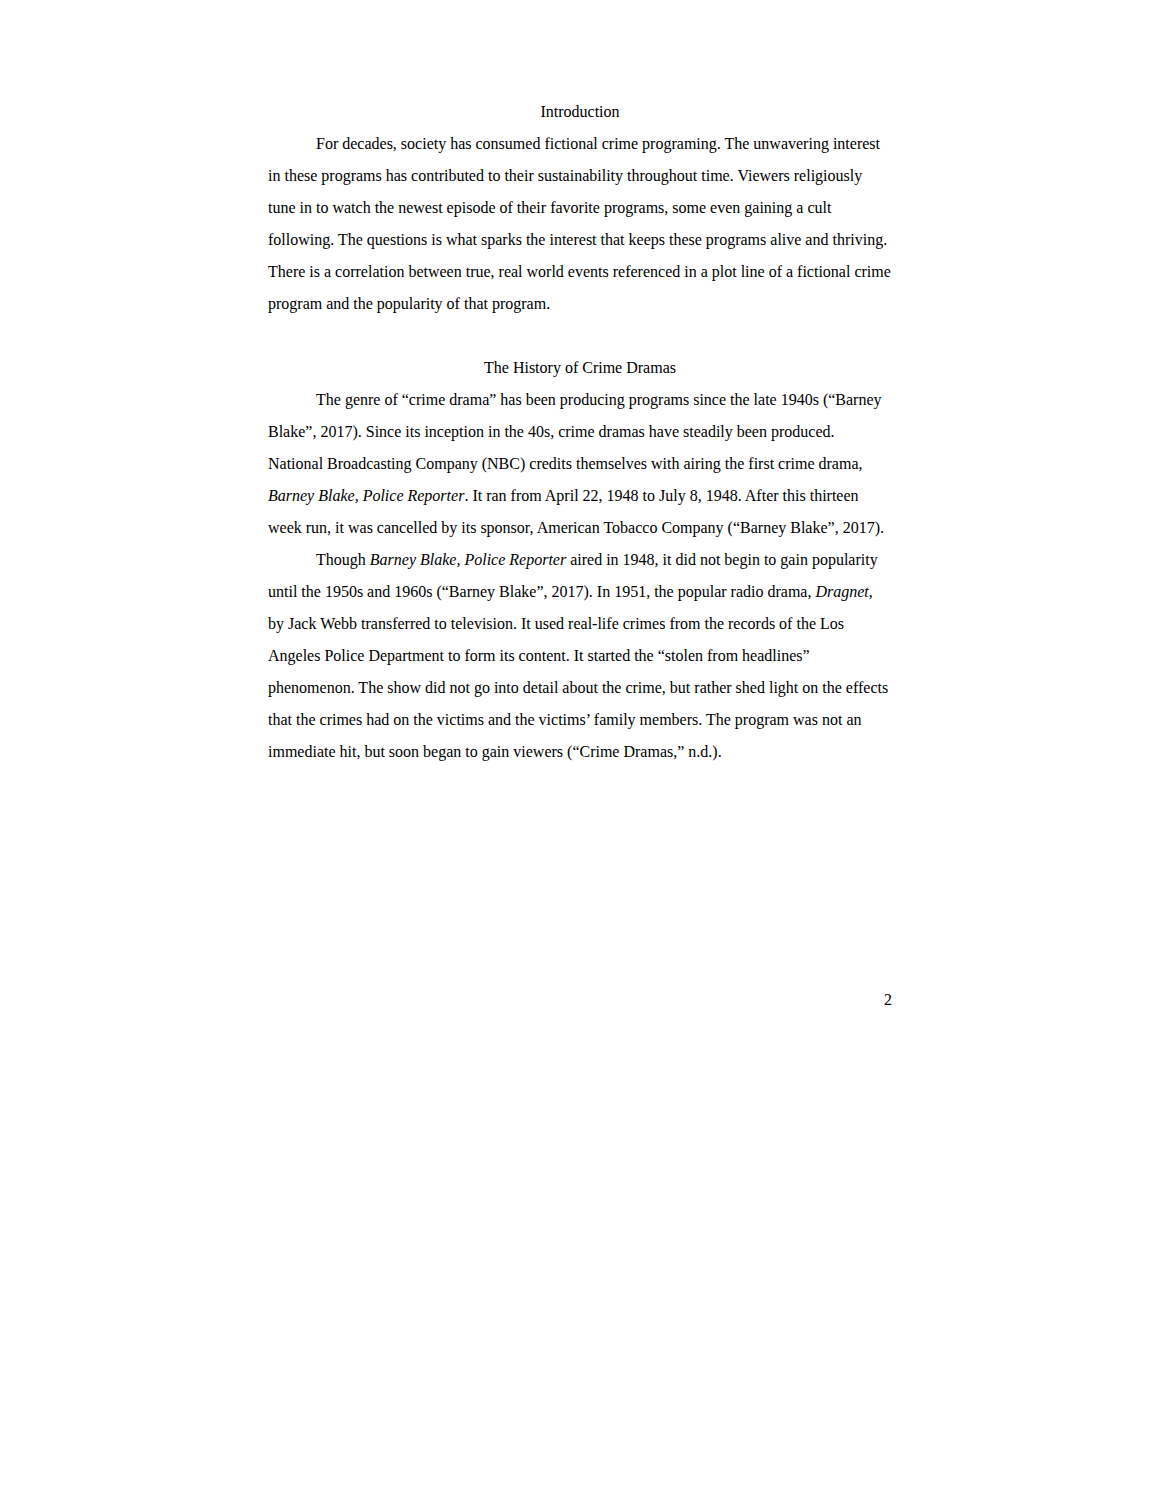Introduction
For decades, society has consumed fictional crime programing. The unwavering interest in these programs has contributed to their sustainability throughout time. Viewers religiously tune in to watch the newest episode of their favorite programs, some even gaining a cult following. The questions is what sparks the interest that keeps these programs alive and thriving. There is a correlation between true, real world events referenced in a plot line of a fictional crime program and the popularity of that program.
The History of Crime Dramas
The genre of “crime drama” has been producing programs since the late 1940s (“Barney Blake”, 2017). Since its inception in the 40s, crime dramas have steadily been produced. National Broadcasting Company (NBC) credits themselves with airing the first crime drama, Barney Blake, Police Reporter. It ran from April 22, 1948 to July 8, 1948. After this thirteen week run, it was cancelled by its sponsor, American Tobacco Company (“Barney Blake”, 2017).
Though Barney Blake, Police Reporter aired in 1948, it did not begin to gain popularity until the 1950s and 1960s (“Barney Blake”, 2017). In 1951, the popular radio drama, Dragnet, by Jack Webb transferred to television. It used real-life crimes from the records of the Los Angeles Police Department to form its content. It started the “stolen from headlines” phenomenon. The show did not go into detail about the crime, but rather shed light on the effects that the crimes had on the victims and the victims’ family members. The program was not an immediate hit, but soon began to gain viewers (“Crime Dramas,” n.d.).
2